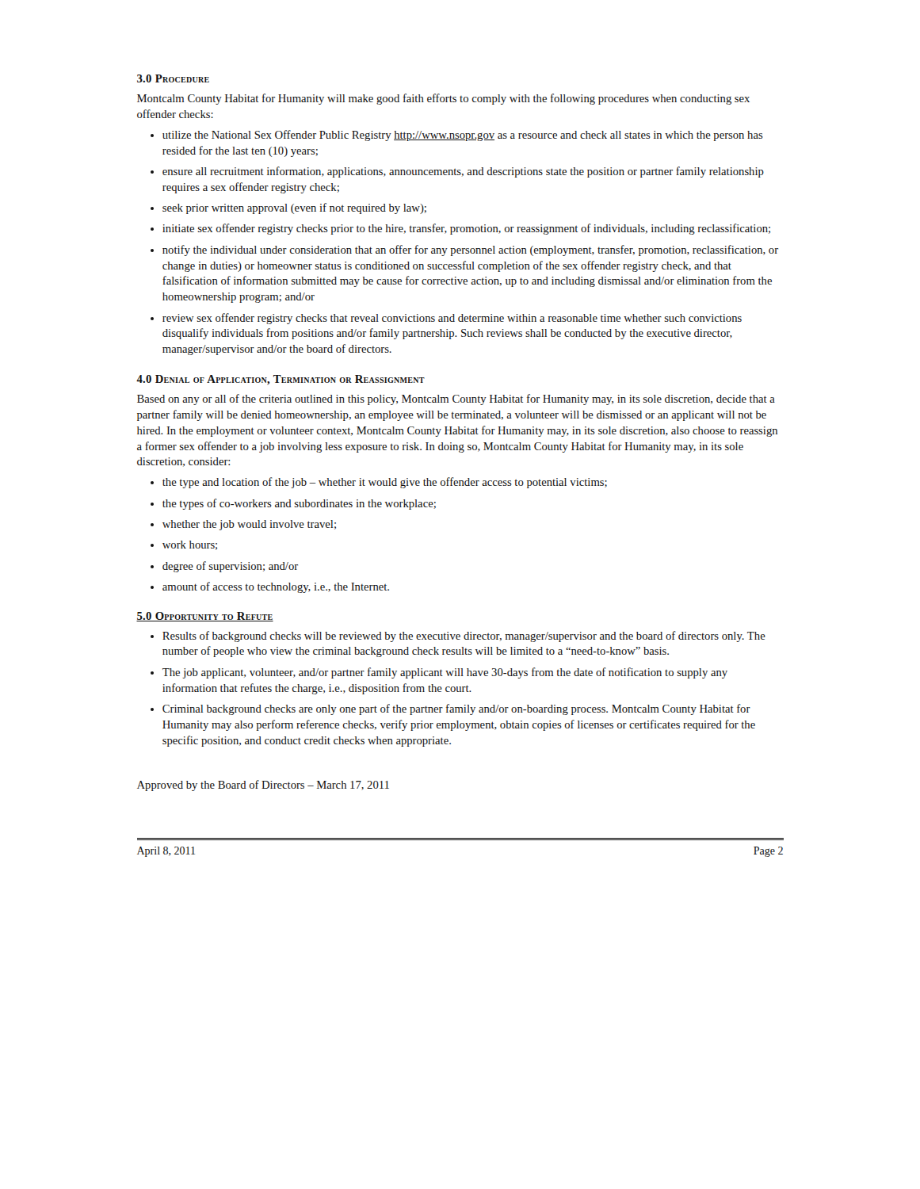3.0 Procedure
Montcalm County Habitat for Humanity will make good faith efforts to comply with the following procedures when conducting sex offender checks:
utilize the National Sex Offender Public Registry http://www.nsopr.gov as a resource and check all states in which the person has resided for the last ten (10) years;
ensure all recruitment information, applications, announcements, and descriptions state the position or partner family relationship requires a sex offender registry check;
seek prior written approval (even if not required by law);
initiate sex offender registry checks prior to the hire, transfer, promotion, or reassignment of individuals, including reclassification;
notify the individual under consideration that an offer for any personnel action (employment, transfer, promotion, reclassification, or change in duties) or homeowner status is conditioned on successful completion of the sex offender registry check, and that falsification of information submitted may be cause for corrective action, up to and including dismissal and/or elimination from the homeownership program; and/or
review sex offender registry checks that reveal convictions and determine within a reasonable time whether such convictions disqualify individuals from positions and/or family partnership. Such reviews shall be conducted by the executive director, manager/supervisor and/or the board of directors.
4.0 Denial of Application, Termination or Reassignment
Based on any or all of the criteria outlined in this policy, Montcalm County Habitat for Humanity may, in its sole discretion, decide that a partner family will be denied homeownership, an employee will be terminated, a volunteer will be dismissed or an applicant will not be hired. In the employment or volunteer context, Montcalm County Habitat for Humanity may, in its sole discretion, also choose to reassign a former sex offender to a job involving less exposure to risk. In doing so, Montcalm County Habitat for Humanity may, in its sole discretion, consider:
the type and location of the job – whether it would give the offender access to potential victims;
the types of co-workers and subordinates in the workplace;
whether the job would involve travel;
work hours;
degree of supervision; and/or
amount of access to technology, i.e., the Internet.
5.0 Opportunity to Refute
Results of background checks will be reviewed by the executive director, manager/supervisor and the board of directors only. The number of people who view the criminal background check results will be limited to a “need-to-know” basis.
The job applicant, volunteer, and/or partner family applicant will have 30-days from the date of notification to supply any information that refutes the charge, i.e., disposition from the court.
Criminal background checks are only one part of the partner family and/or on-boarding process. Montcalm County Habitat for Humanity may also perform reference checks, verify prior employment, obtain copies of licenses or certificates required for the specific position, and conduct credit checks when appropriate.
Approved by the Board of Directors – March 17, 2011
April 8, 2011 Page 2